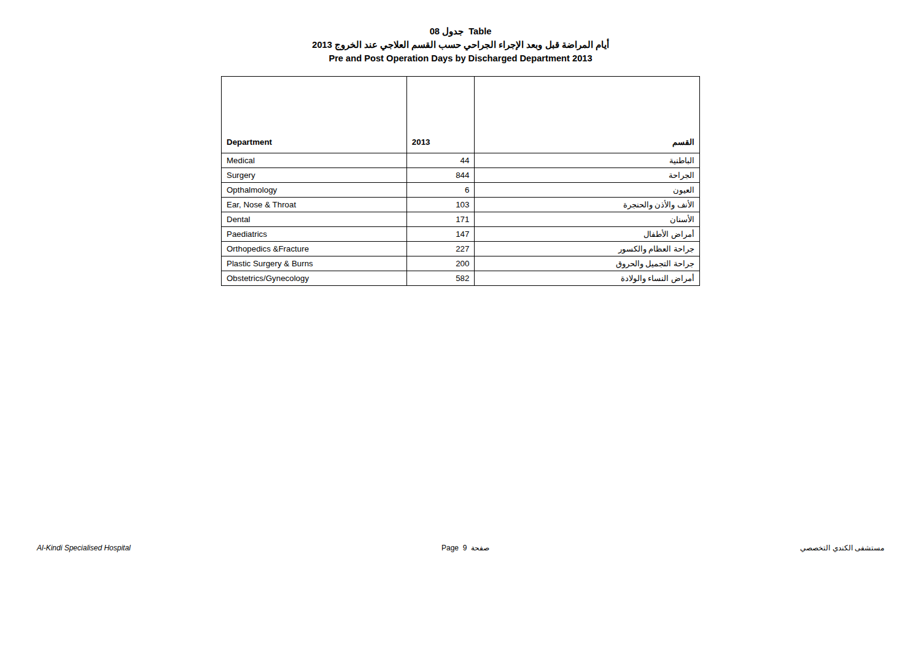جدول 08 Table
أيام المراضة قبل وبعد الإجراء الجراحي حسب القسم العلاجي عند الخروج 2013
Pre and Post Operation Days by Discharged Department 2013
| Department | 2013 | القسم |
| --- | --- | --- |
| Medical | 44 | الباطنية |
| Surgery | 844 | الجراحة |
| Opthalmology | 6 | العيون |
| Ear, Nose & Throat | 103 | الأنف والأذن والحنجرة |
| Dental | 171 | الأسنان |
| Paediatrics | 147 | أمراض الأطفال |
| Orthopedics &Fracture | 227 | جراحة العظام والكسور |
| Plastic Surgery & Burns | 200 | جراحة التجميل والحروق |
| Obstetrics/Gynecology | 582 | أمراض النساء والولادة |
Al-Kindi Specialised Hospital
Page 9 صفحة
مستشفى الكندي التخصصي